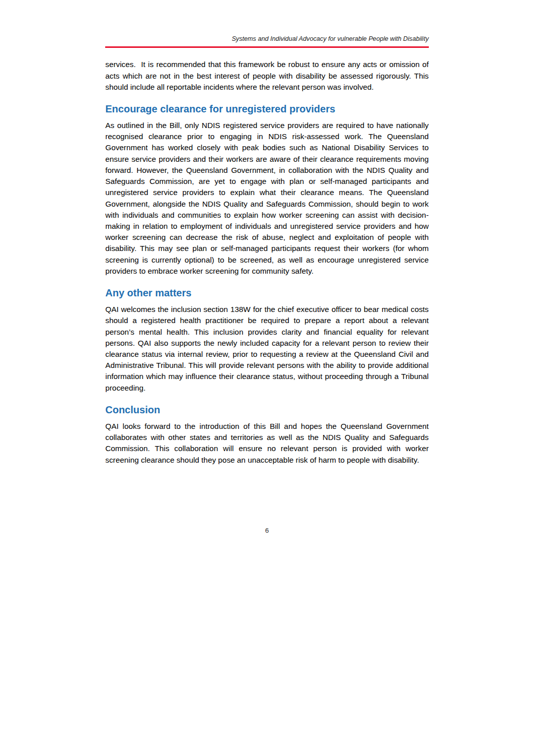Systems and Individual Advocacy for vulnerable People with Disability
services. It is recommended that this framework be robust to ensure any acts or omission of acts which are not in the best interest of people with disability be assessed rigorously. This should include all reportable incidents where the relevant person was involved.
Encourage clearance for unregistered providers
As outlined in the Bill, only NDIS registered service providers are required to have nationally recognised clearance prior to engaging in NDIS risk-assessed work. The Queensland Government has worked closely with peak bodies such as National Disability Services to ensure service providers and their workers are aware of their clearance requirements moving forward. However, the Queensland Government, in collaboration with the NDIS Quality and Safeguards Commission, are yet to engage with plan or self-managed participants and unregistered service providers to explain what their clearance means. The Queensland Government, alongside the NDIS Quality and Safeguards Commission, should begin to work with individuals and communities to explain how worker screening can assist with decision-making in relation to employment of individuals and unregistered service providers and how worker screening can decrease the risk of abuse, neglect and exploitation of people with disability. This may see plan or self-managed participants request their workers (for whom screening is currently optional) to be screened, as well as encourage unregistered service providers to embrace worker screening for community safety.
Any other matters
QAI welcomes the inclusion section 138W for the chief executive officer to bear medical costs should a registered health practitioner be required to prepare a report about a relevant person’s mental health. This inclusion provides clarity and financial equality for relevant persons. QAI also supports the newly included capacity for a relevant person to review their clearance status via internal review, prior to requesting a review at the Queensland Civil and Administrative Tribunal. This will provide relevant persons with the ability to provide additional information which may influence their clearance status, without proceeding through a Tribunal proceeding.
Conclusion
QAI looks forward to the introduction of this Bill and hopes the Queensland Government collaborates with other states and territories as well as the NDIS Quality and Safeguards Commission. This collaboration will ensure no relevant person is provided with worker screening clearance should they pose an unacceptable risk of harm to people with disability.
6